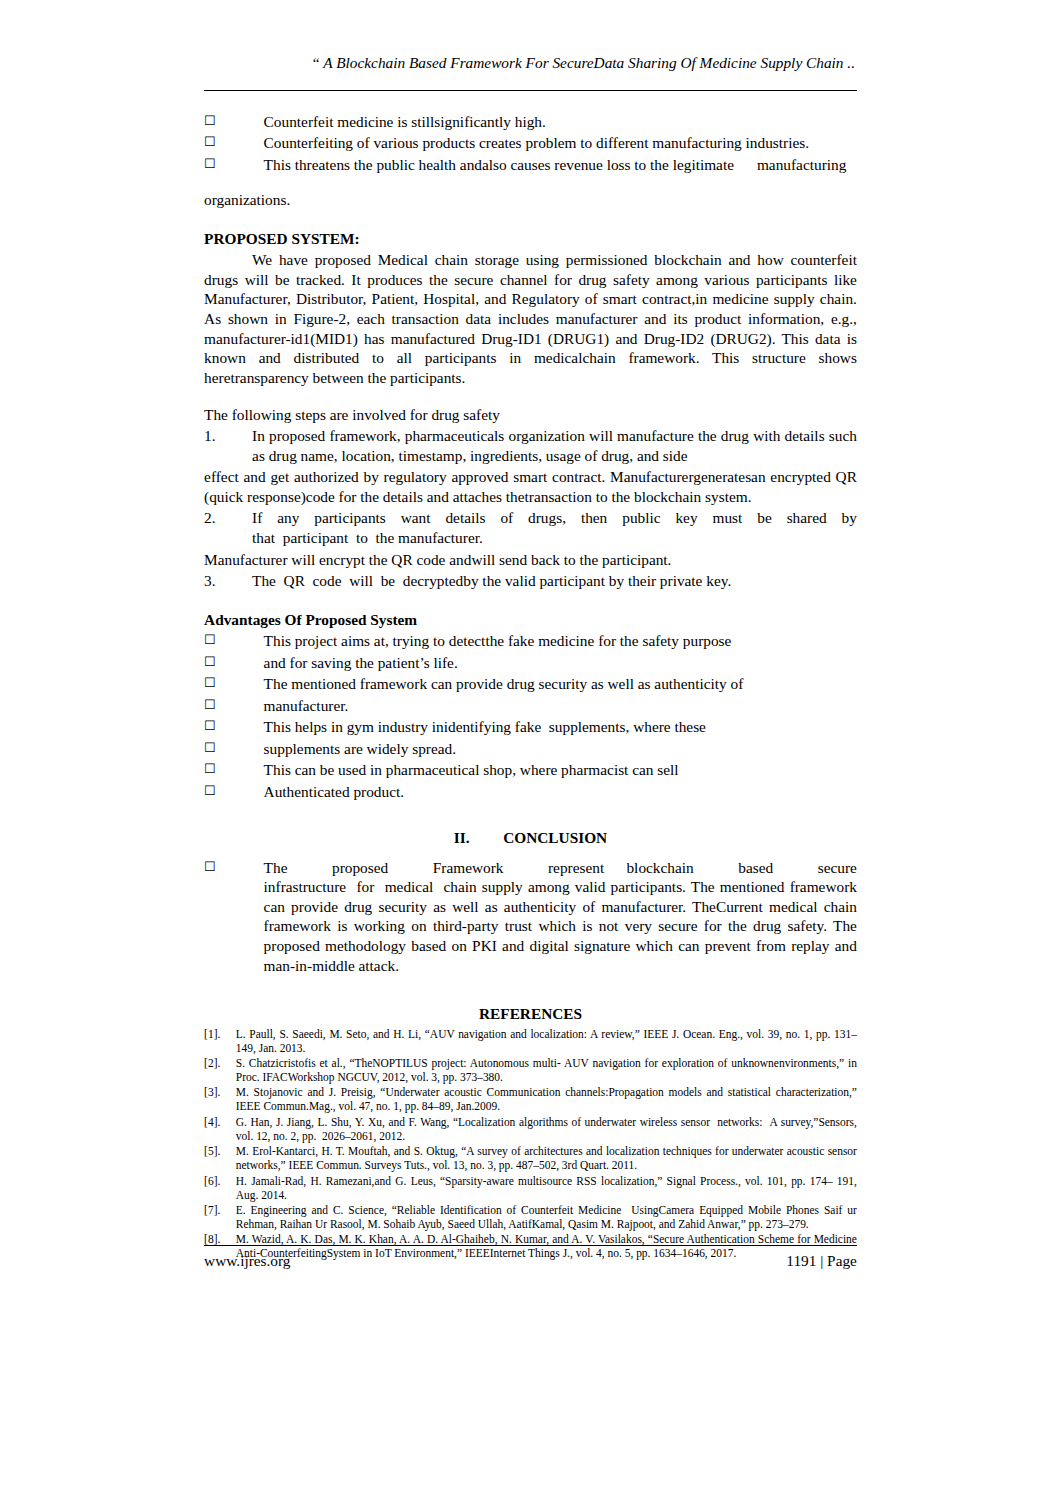“ A Blockchain Based Framework For SecureData Sharing Of Medicine Supply Chain ..
☐Counterfeit medicine is stillsignificantly high.
☐Counterfeiting of various products creates problem to different manufacturing industries.
☐This threatens the public health andalso causes revenue loss to the legitimate manufacturing
organizations.
PROPOSED SYSTEM:
We have proposed Medical chain storage using permissioned blockchain and how counterfeit drugs will be tracked. It produces the secure channel for drug safety among various participants like Manufacturer, Distributor, Patient, Hospital, and Regulatory of smart contract,in medicine supply chain. As shown in Figure-2, each transaction data includes manufacturer and its product information, e.g., manufacturer-id1(MID1) has manufactured Drug-ID1 (DRUG1) and Drug-ID2 (DRUG2). This data is known and distributed to all participants in medicalchain framework. This structure shows heretransparency between the participants.
The following steps are involved for drug safety
1. In proposed framework, pharmaceuticals organization will manufacture the drug with details such as drug name, location, timestamp, ingredients, usage of drug, and side
effect and get authorized by regulatory approved smart contract. Manufacturergeneratesan encrypted QR (quick response)code for the details and attaches thetransaction to the blockchain system.
2. If any participants want details of drugs, then public key must be shared by that participant to the manufacturer.
Manufacturer will encrypt the QR code andwill send back to the participant.
3. The QR code will be decryptedby the valid participant by their private key.
Advantages Of Proposed System
☐This project aims at, trying to detectthe fake medicine for the safety purpose
☐and for saving the patient’s life.
☐The mentioned framework can provide drug security as well as authenticity of
☐manufacturer.
☐This helps in gym industry inidentifying fake supplements, where these
☐supplements are widely spread.
☐This can be used in pharmaceutical shop, where pharmacist can sell
☐Authenticated product.
II. CONCLUSION
☐ The proposed Framework represent blockchain based secure infrastructure for medical chain supply among valid participants. The mentioned framework can provide drug security as well as authenticity of manufacturer. TheCurrent medical chain framework is working on third-party trust which is not very secure for the drug safety. The proposed methodology based on PKI and digital signature which can prevent from replay and man-in-middle attack.
REFERENCES
[1]. L. Paull, S. Saeedi, M. Seto, and H. Li, “AUV navigation and localization: A review,” IEEE J. Ocean. Eng., vol. 39, no. 1, pp. 131–149, Jan. 2013.
[2]. S. Chatzicristofis et al., “TheNOPTILUS project: Autonomous multi- AUV navigation for exploration of unknownenvironments,” in Proc. IFACWorkshop NGCUV, 2012, vol. 3, pp. 373–380.
[3]. M. Stojanovic and J. Preisig, “Underwater acoustic Communication channels:Propagation models and statistical characterization,” IEEE Commun.Mag., vol. 47, no. 1, pp. 84–89, Jan.2009.
[4]. G. Han, J. Jiang, L. Shu, Y. Xu, and F. Wang, “Localization algorithms of underwater wireless sensor networks: A survey,”Sensors, vol. 12, no. 2, pp. 2026–2061, 2012.
[5]. M. Erol-Kantarci, H. T. Mouftah, and S. Oktug, “A survey of architectures and localization techniques for underwater acoustic sensor networks,” IEEE Commun. Surveys Tuts., vol. 13, no. 3, pp. 487–502, 3rd Quart. 2011.
[6]. H. Jamali-Rad, H. Ramezani,and G. Leus, “Sparsity-aware multisource RSS localization,” Signal Process., vol. 101, pp. 174– 191, Aug. 2014.
[7]. E. Engineering and C. Science, “Reliable Identification of Counterfeit Medicine UsingCamera Equipped Mobile Phones Saif ur Rehman, Raihan Ur Rasool, M. Sohaib Ayub, Saeed Ullah, AatifKamal, Qasim M. Rajpoot, and Zahid Anwar,” pp. 273–279.
[8]. M. Wazid, A. K. Das, M. K. Khan, A. A. D. Al-Ghaiheb, N. Kumar, and A. V. Vasilakos, “Secure Authentication Scheme for Medicine Anti-CounterfeitingSystem in IoT Environment,” IEEEInternet Things J., vol. 4, no. 5, pp. 1634–1646, 2017.
www.ijres.org 1191 | Page